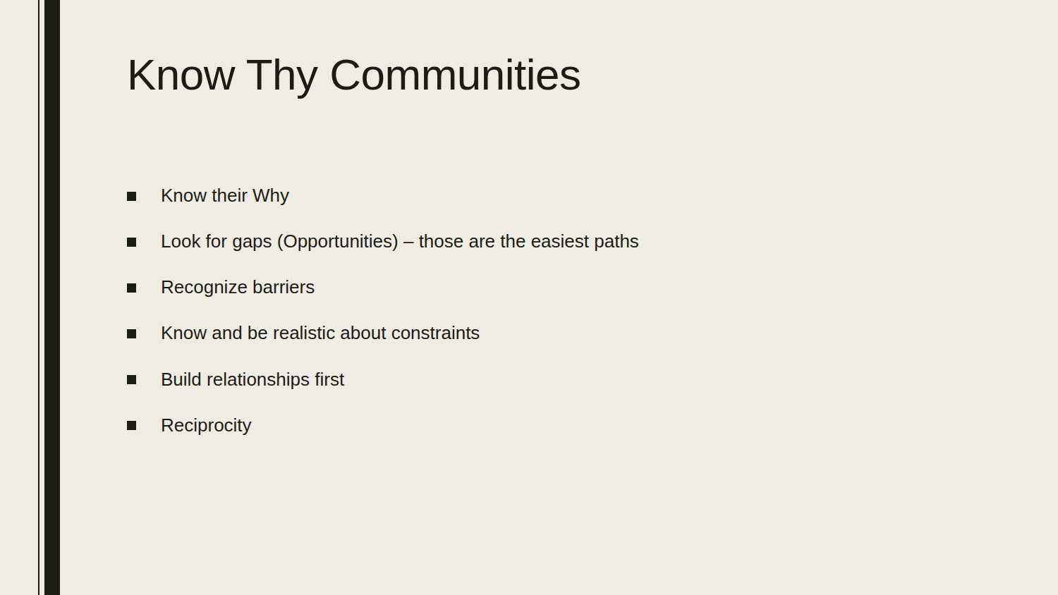Know Thy Communities
Know their Why
Look for gaps (Opportunities) – those are the easiest paths
Recognize barriers
Know and be realistic about constraints
Build relationships first
Reciprocity